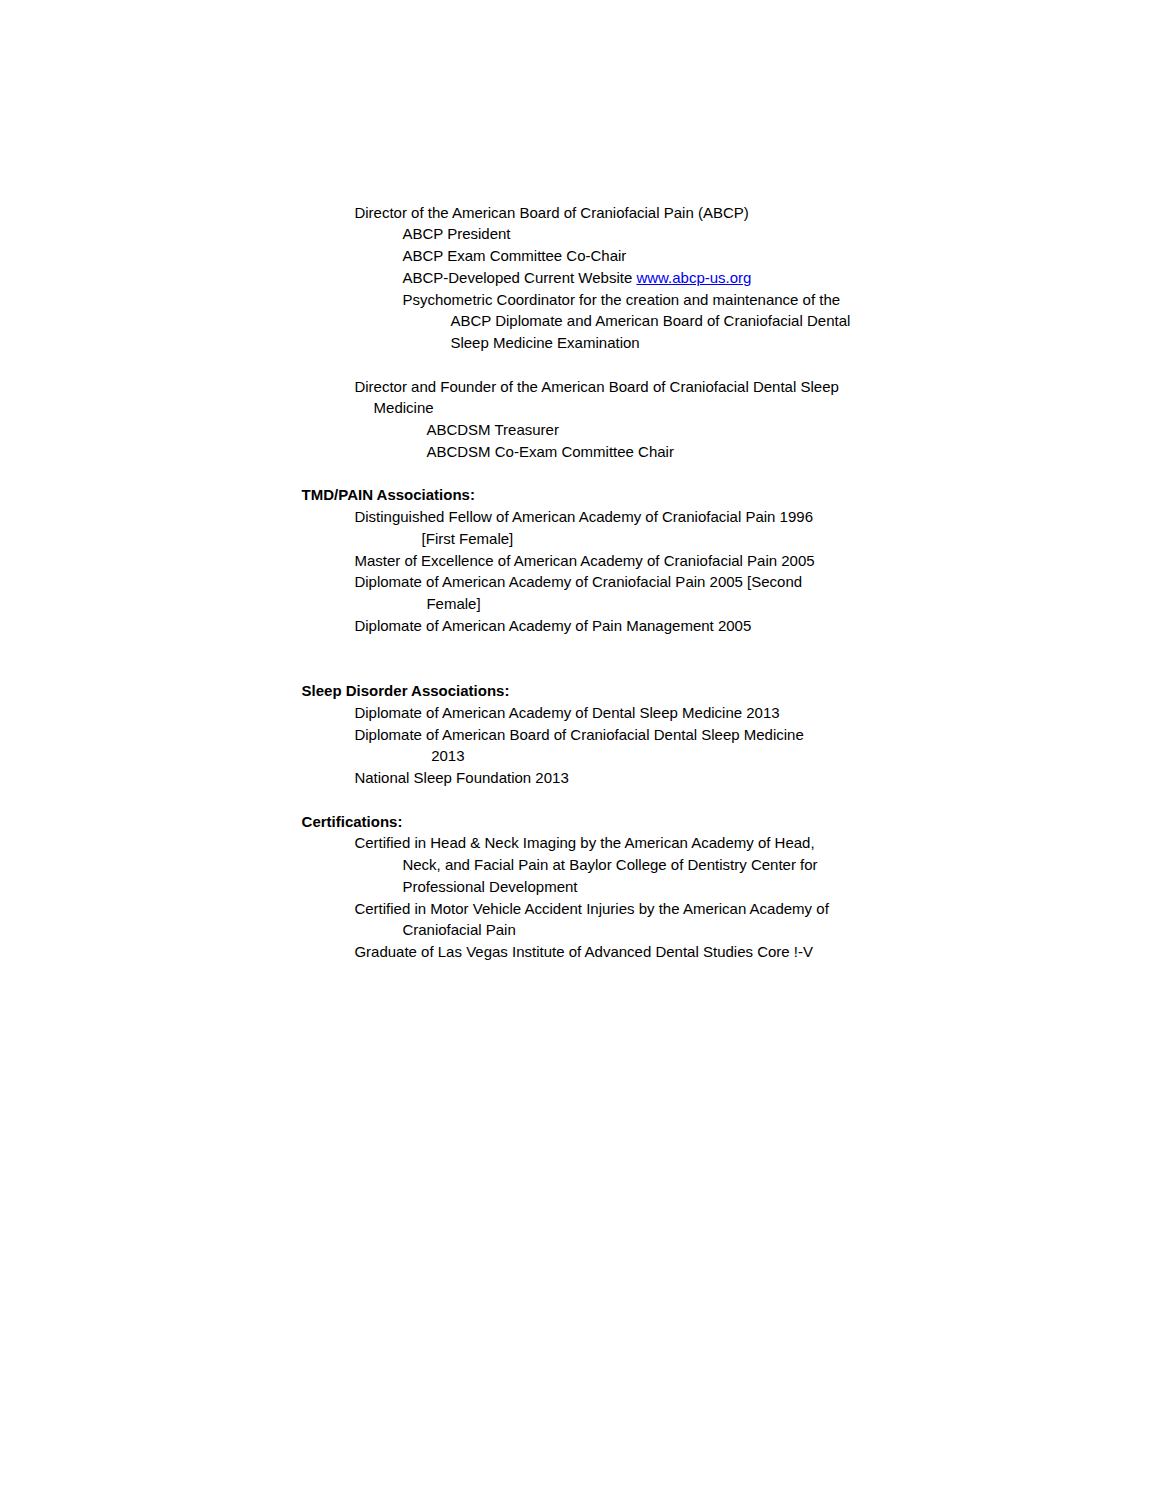Director of the American Board of Craniofacial Pain (ABCP)
ABCP President
ABCP Exam Committee Co-Chair
ABCP-Developed Current Website www.abcp-us.org
Psychometric Coordinator for the creation and maintenance of the
ABCP Diplomate and American Board of Craniofacial Dental
Sleep Medicine Examination
Director and Founder of the American Board of Craniofacial Dental Sleep
Medicine
ABCDSM Treasurer
ABCDSM Co-Exam Committee Chair
TMD/PAIN Associations:
Distinguished Fellow of American Academy of Craniofacial Pain 1996
[First Female]
Master of Excellence of American Academy of Craniofacial Pain 2005
Diplomate of American Academy of Craniofacial Pain 2005 [Second
Female]
Diplomate of American Academy of Pain Management 2005
Sleep Disorder Associations:
Diplomate of American Academy of Dental Sleep Medicine 2013
Diplomate of American Board of Craniofacial Dental Sleep Medicine
2013
National Sleep Foundation 2013
Certifications:
Certified in Head & Neck Imaging by the American Academy of Head,
Neck, and Facial Pain at Baylor College of Dentistry Center for
Professional Development
Certified in Motor Vehicle Accident Injuries by the American Academy of
Craniofacial Pain
Graduate of Las Vegas Institute of Advanced Dental Studies Core !-V